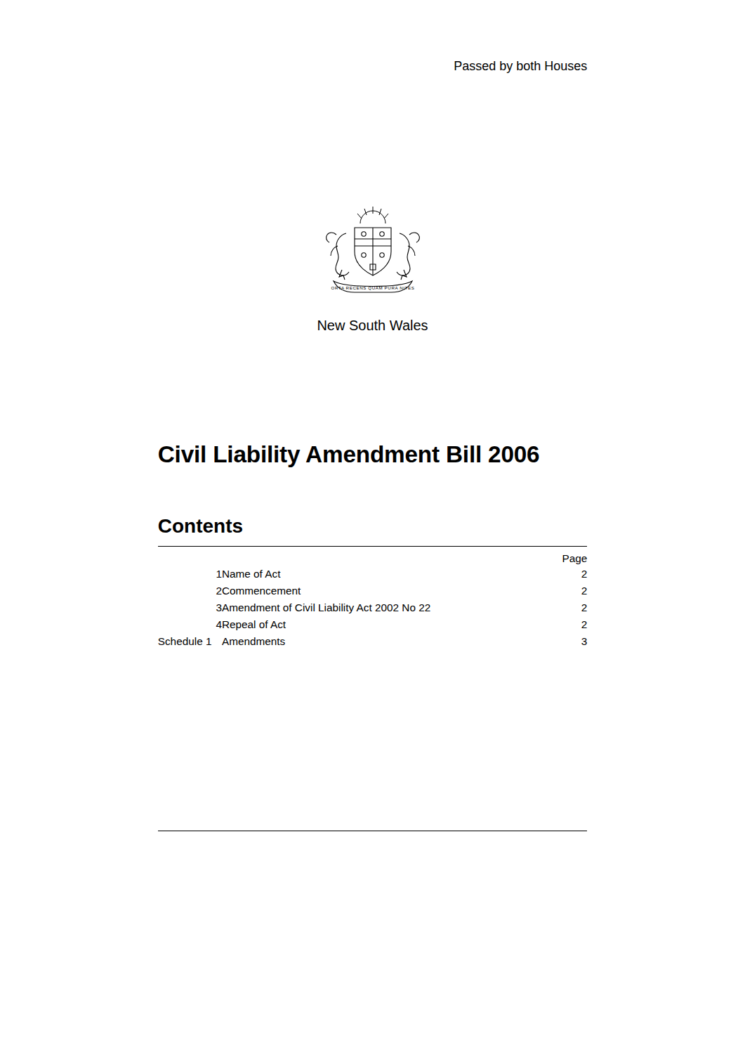Passed by both Houses
ORTA RECENS QUAM PURA NITES
New South Wales
Civil Liability Amendment Bill 2006
Contents
| | | Page |
| 1 | Name of Act | 2 |
| 2 | Commencement | 2 |
| 3 | Amendment of Civil Liability Act 2002 No 22 | 2 |
| 4 | Repeal of Act | 2 |
| Schedule 1 | Amendments | 3 |